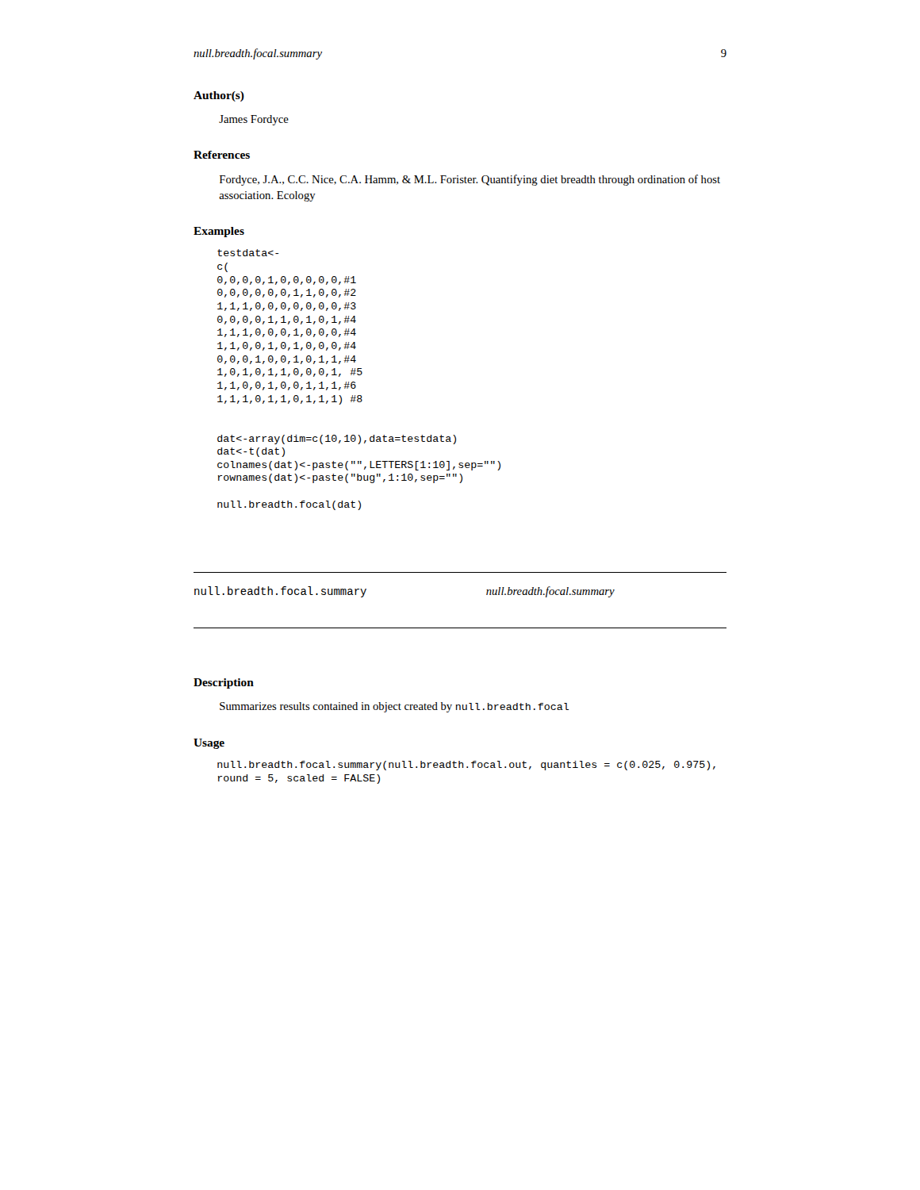null.breadth.focal.summary 9
Author(s)
James Fordyce
References
Fordyce, J.A., C.C. Nice, C.A. Hamm, & M.L. Forister. Quantifying diet breadth through ordination of host association. Ecology
Examples
testdata<-
c(
0,0,0,0,1,0,0,0,0,0,#1
0,0,0,0,0,0,1,1,0,0,#2
1,1,1,0,0,0,0,0,0,0,#3
0,0,0,0,1,1,0,1,0,1,#4
1,1,1,0,0,0,1,0,0,0,#4
1,1,0,0,1,0,1,0,0,0,#4
0,0,0,1,0,0,1,0,1,1,#4
1,0,1,0,1,1,0,0,0,1, #5
1,1,0,0,1,0,0,1,1,1,#6
1,1,1,0,1,1,0,1,1,1) #8


dat<-array(dim=c(10,10),data=testdata)
dat<-t(dat)
colnames(dat)<-paste("",LETTERS[1:10],sep="")
rownames(dat)<-paste("bug",1:10,sep="")

null.breadth.focal(dat)
null.breadth.focal.summary null.breadth.focal.summary
Description
Summarizes results contained in object created by null.breadth.focal
Usage
null.breadth.focal.summary(null.breadth.focal.out, quantiles = c(0.025, 0.975),
round = 5, scaled = FALSE)